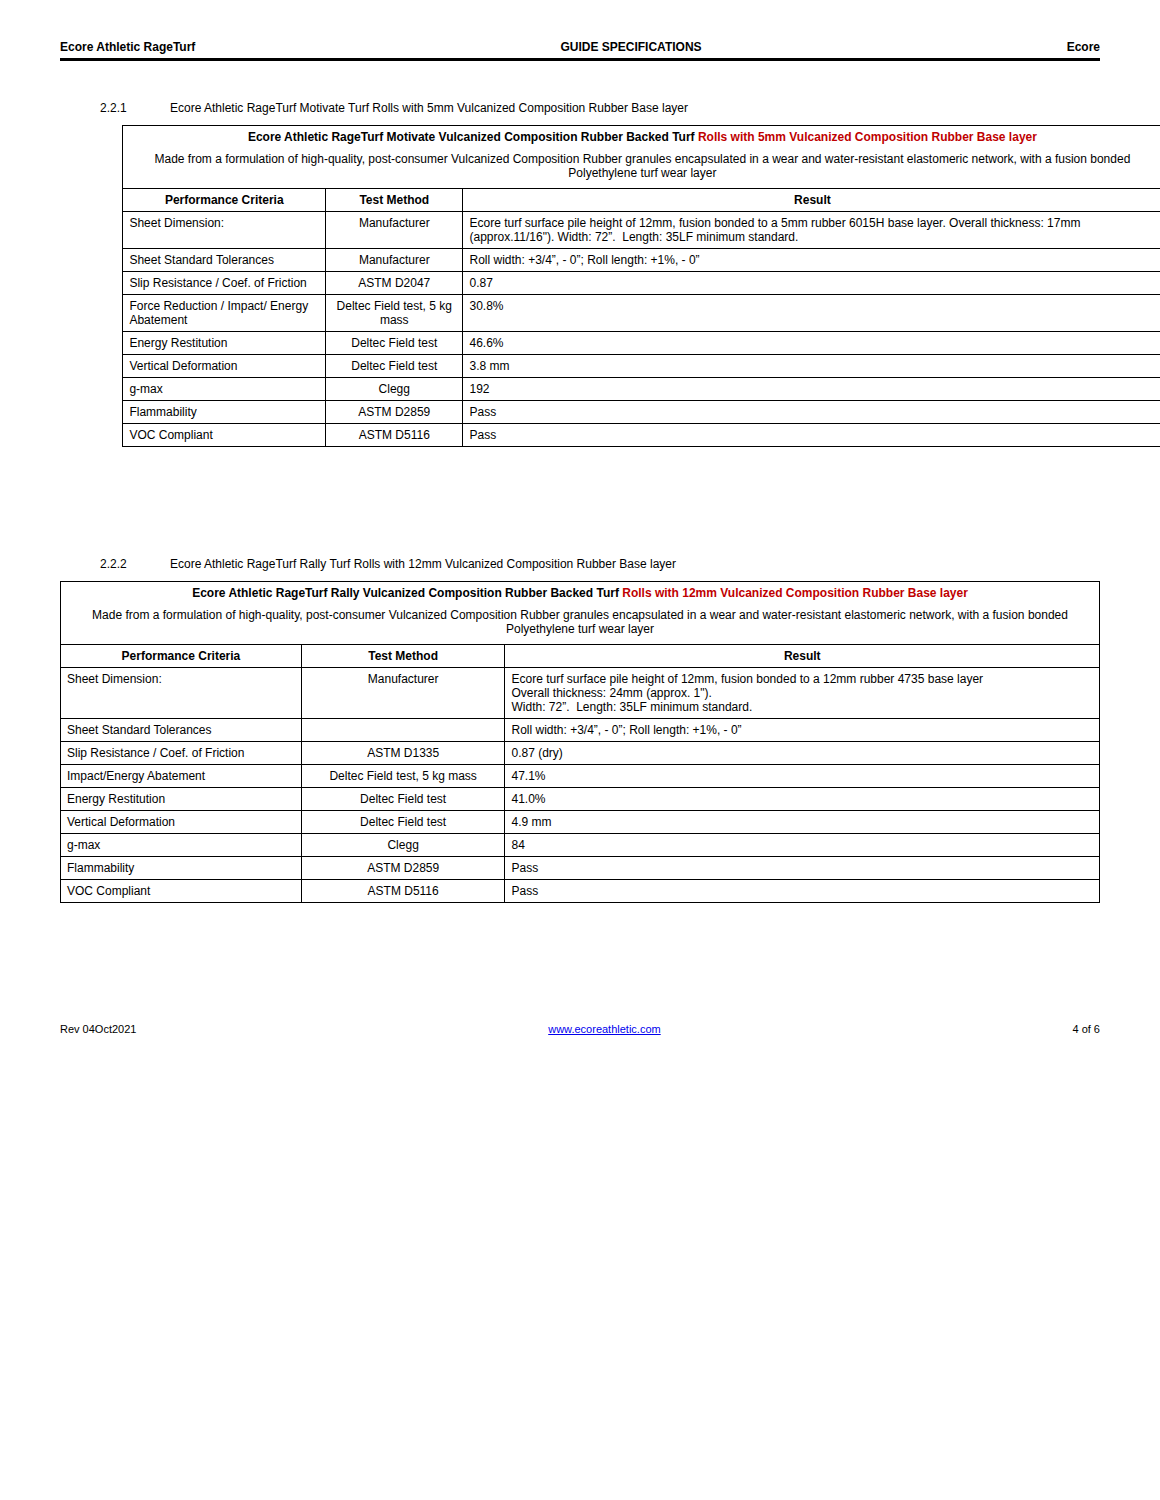Ecore Athletic RageTurf
GUIDE SPECIFICATIONS
Ecore
2.2.1 Ecore Athletic RageTurf Motivate Turf Rolls with 5mm Vulcanized Composition Rubber Base layer
| Ecore Athletic RageTurf Motivate Vulcanized Composition Rubber Backed Turf Rolls with 5mm Vulcanized Composition Rubber Base layer |
| Made from a formulation of high-quality, post-consumer Vulcanized Composition Rubber granules encapsulated in a wear and water-resistant elastomeric network, with a fusion bonded Polyethylene turf wear layer |
| Performance Criteria | Test Method | Result |
| Sheet Dimension: | Manufacturer | Ecore turf surface pile height of 12mm, fusion bonded to a 5mm rubber 6015H base layer. Overall thickness: 17mm (approx.11/16"). Width: 72”. Length: 35LF minimum standard. |
| Sheet Standard Tolerances | Manufacturer | Roll width: +3/4”, - 0”; Roll length: +1%, - 0” |
| Slip Resistance / Coef. of Friction | ASTM D2047 | 0.87 |
| Force Reduction / Impact/ Energy Abatement | Deltec Field test, 5 kg mass | 30.8% |
| Energy Restitution | Deltec Field test | 46.6% |
| Vertical Deformation | Deltec Field test | 3.8 mm |
| g-max | Clegg | 192 |
| Flammability | ASTM D2859 | Pass |
| VOC Compliant | ASTM D5116 | Pass |
2.2.2 Ecore Athletic RageTurf Rally Turf Rolls with 12mm Vulcanized Composition Rubber Base layer
| Ecore Athletic RageTurf Rally Vulcanized Composition Rubber Backed Turf Rolls with 12mm Vulcanized Composition Rubber Base layer |
| Made from a formulation of high-quality, post-consumer Vulcanized Composition Rubber granules encapsulated in a wear and water-resistant elastomeric network, with a fusion bonded Polyethylene turf wear layer |
| Performance Criteria | Test Method | Result |
| Sheet Dimension: | Manufacturer | Ecore turf surface pile height of 12mm, fusion bonded to a 12mm rubber 4735 base layer Overall thickness: 24mm (approx. 1"). Width: 72”. Length: 35LF minimum standard. |
| Sheet Standard Tolerances | | Roll width: +3/4”, - 0”; Roll length: +1%, - 0” |
| Slip Resistance / Coef. of Friction | ASTM D1335 | 0.87 (dry) |
| Impact/Energy Abatement | Deltec Field test, 5 kg mass | 47.1% |
| Energy Restitution | Deltec Field test | 41.0% |
| Vertical Deformation | Deltec Field test | 4.9 mm |
| g-max | Clegg | 84 |
| Flammability | ASTM D2859 | Pass |
| VOC Compliant | ASTM D5116 | Pass |
Rev 04Oct2021
www.ecoreathletic.com
4 of 6